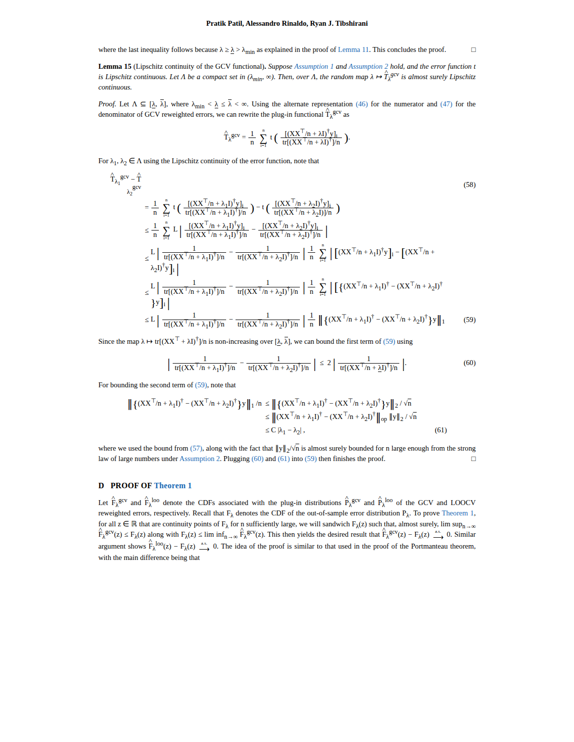Pratik Patil, Alessandro Rinaldo, Ryan J. Tibshirani
where the last inequality follows because λ ≥ λ > λmin as explained in the proof of Lemma 11. This concludes the proof. □
Lemma 15 (Lipschitz continuity of the GCV functional). Suppose Assumption 1 and Assumption 2 hold, and the error function t is Lipschitz continuous. Let Λ be a compact set in (λmin, ∞). Then, over Λ, the random map λ ↦ Tλgcv is almost surely Lipschitz continuous.
Proof. Let Λ ⊆ [λ, λ], where λmin < λ ≤ λ < ∞. Using the alternate representation (46) for the numerator and (47) for the denominator of GCV reweighted errors, we can rewrite the plug-in functional Tλgcv as
Tλgcv = 1 n n∑i=1 t ( [(XX⊤/n + λI)†y]i tr[(XX⊤/n + λI)†]/n ).
For λ1, λ2 ∈ Λ using the Lipschitz continuity of the error function, note that
Tλ1gcv − Tλ2gcv
(58)
=
1 n n∑i=1 t ( [(XX⊤/n + λ1I)†y]i tr[(XX⊤/n + λ1I)†]/n ) − t ( [(XX⊤/n + λ2I)†y]i tr[(XX⊤/n + λ2I)]/n )
≤
1 n n∑i=1 L | [(XX⊤/n + λ1I)†y]i tr[(XX⊤/n + λ1I)†]/n − [(XX⊤/n + λ2I)†y]i tr[(XX⊤/n + λ2I)†]/n |
≤
L | 1 tr[(XX⊤/n + λ1I)†]/n − 1 tr[(XX⊤/n + λ2I)†]/n | 1 n n∑i=1 | [(XX⊤/n + λ1I)†y]i − [(XX⊤/n + λ2I)†y]i |
≤
L | 1 tr[(XX⊤/n + λ1I)†]/n − 1 tr[(XX⊤/n + λ2I)†]/n | 1 n n∑i=1 | [{(XX⊤/n + λ1I)† − (XX⊤/n + λ2I)†}y]i |
≤
L | 1 tr[(XX⊤/n + λ1I)†]/n − 1 tr[(XX⊤/n + λ2I)†]/n | 1 n ∥{(XX⊤/n + λ1I)† − (XX⊤/n + λ2I)†}y∥1
(59)
Since the map λ ↦ tr[(XX⊤ + λI)†]/n is non-increasing over [λ, λ], we can bound the first term of (59) using
| 1 tr[(XX⊤/n + λ1I)†]/n − 1 tr[(XX⊤/n + λ2I)†]/n | ≤ 2 | 1 tr[(XX⊤/n + λ I)†]/n |.
(60)
For bounding the second term of (59), note that
∥{(XX⊤/n + λ1I)† − (XX⊤/n + λ2I)†}y∥1 /n
≤
∥{(XX⊤/n + λ1I)† − (XX⊤/n + λ2I)†}y∥2 / √n
≤
∥(XX⊤/n + λ1I)† − (XX⊤/n + λ2I)†∥op ∥y∥2 / √n
≤
C |λ1 − λ2| ,
(61)
where we used the bound from (57), along with the fact that ∥y∥2/√n is almost surely bounded for n large enough from the strong law of large numbers under Assumption 2. Plugging (60) and (61) into (59) then finishes the proof. □
D PROOF OF Theorem 1
Let Fλgcv and Fλloo denote the CDFs associated with the plug-in distributions Pλgcv and Pλloo of the GCV and LOOCV reweighted errors, respectively. Recall that Fλ denotes the CDF of the out-of-sample error distribution Pλ. To prove Theorem 1, for all z ∈ ℝ that are continuity points of Fλ for n sufficiently large, we will sandwich Fλ(z) such that, almost surely, lim supn→∞ Fλgcv(z) ≤ Fλ(z) along with Fλ(z) ≤ lim infn→∞ Fλgcv(z). This then yields the desired result that Fλgcv(z) − Fλ(z) a.s.⟶ 0. Similar argument shows Fλloo(z) − Fλ(z) a.s.⟶ 0. The idea of the proof is similar to that used in the proof of the Portmanteau theorem, with the main difference being that